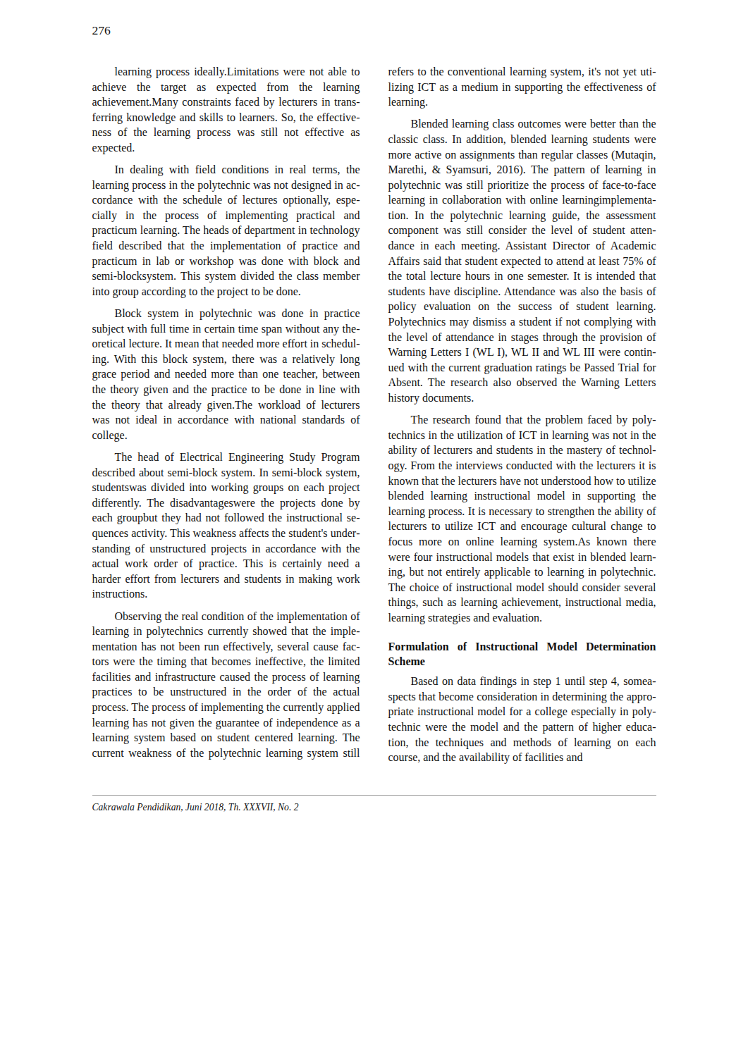276
learning process ideally.Limitations were not able to achieve the target as expected from the learning achievement.Many constraints faced by lecturers in transferring knowledge and skills to learners. So, the effectiveness of the learning process was still not effective as expected.
In dealing with field conditions in real terms, the learning process in the polytechnic was not designed in accordance with the schedule of lectures optionally, especially in the process of implementing practical and practicum learning. The heads of department in technology field described that the implementation of practice and practicum in lab or workshop was done with block and semi-blocksystem. This system divided the class member into group according to the project to be done.
Block system in polytechnic was done in practice subject with full time in certain time span without any theoretical lecture. It mean that needed more effort in scheduling. With this block system, there was a relatively long grace period and needed more than one teacher, between the theory given and the practice to be done in line with the theory that already given.The workload of lecturers was not ideal in accordance with national standards of college.
The head of Electrical Engineering Study Program described about semi-block system. In semi-block system, studentswas divided into working groups on each project differently. The disadvantageswere the projects done by each groupbut they had not followed the instructional sequences activity. This weakness affects the student's understanding of unstructured projects in accordance with the actual work order of practice. This is certainly need a harder effort from lecturers and students in making work instructions.
Observing the real condition of the implementation of learning in polytechnics currently showed that the implementation has not been run effectively, several cause factors were the timing that becomes ineffective, the limited facilities and infrastructure caused the process of learning practices to be unstructured in the order of the actual process. The process of implementing the currently applied learning has not given the guarantee of independence as a learning system based on student centered learning. The current weakness of the polytechnic learning system still refers to the conventional learning system, it's not yet utilizing ICT as a medium in supporting the effectiveness of learning.
Blended learning class outcomes were better than the classic class. In addition, blended learning students were more active on assignments than regular classes (Mutaqin, Marethi, & Syamsuri, 2016). The pattern of learning in polytechnic was still prioritize the process of face-to-face learning in collaboration with online learningimplementation. In the polytechnic learning guide, the assessment component was still consider the level of student attendance in each meeting. Assistant Director of Academic Affairs said that student expected to attend at least 75% of the total lecture hours in one semester. It is intended that students have discipline. Attendance was also the basis of policy evaluation on the success of student learning. Polytechnics may dismiss a student if not complying with the level of attendance in stages through the provision of Warning Letters I (WL I), WL II and WL III were continued with the current graduation ratings be Passed Trial for Absent. The research also observed the Warning Letters history documents.
The research found that the problem faced by polytechnics in the utilization of ICT in learning was not in the ability of lecturers and students in the mastery of technology. From the interviews conducted with the lecturers it is known that the lecturers have not understood how to utilize blended learning instructional model in supporting the learning process. It is necessary to strengthen the ability of lecturers to utilize ICT and encourage cultural change to focus more on online learning system.As known there were four instructional models that exist in blended learning, but not entirely applicable to learning in polytechnic. The choice of instructional model should consider several things, such as learning achievement, instructional media, learning strategies and evaluation.
Formulation of Instructional Model Determination Scheme
Based on data findings in step 1 until step 4, someaspects that become consideration in determining the appropriate instructional model for a college especially in polytechnic were the model and the pattern of higher education, the techniques and methods of learning on each course, and the availability of facilities and
Cakrawala Pendidikan, Juni 2018, Th. XXXVII, No. 2